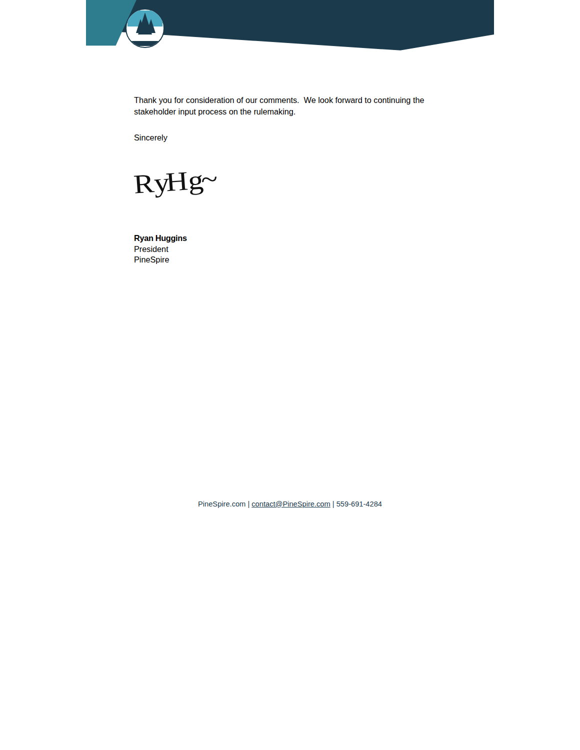PINE SPIRE™
Thank you for consideration of our comments. We look forward to continuing the stakeholder input process on the rulemaking.
Sincerely
Ry Hg~
Ryan Huggins
President
PineSpire
PineSpire.com | contact@PineSpire.com | 559-691-4284